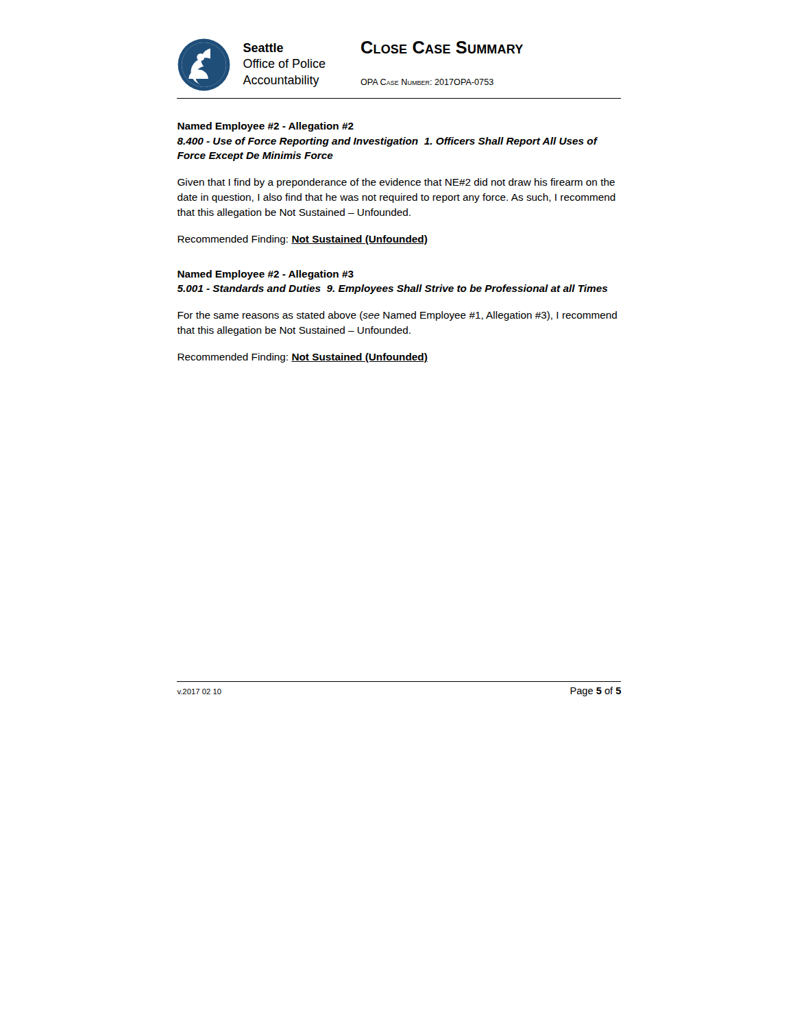Seattle
Office of Police
Accountability
Close Case Summary
OPA Case Number: 2017OPA-0753
Named Employee #2 - Allegation #2
8.400 - Use of Force Reporting and Investigation 1. Officers Shall Report All Uses of Force Except De Minimis Force
Given that I find by a preponderance of the evidence that NE#2 did not draw his firearm on the date in question, I also find that he was not required to report any force. As such, I recommend that this allegation be Not Sustained – Unfounded.
Recommended Finding: Not Sustained (Unfounded)
Named Employee #2 - Allegation #3
5.001 - Standards and Duties 9. Employees Shall Strive to be Professional at all Times
For the same reasons as stated above (see Named Employee #1, Allegation #3), I recommend that this allegation be Not Sustained – Unfounded.
Recommended Finding: Not Sustained (Unfounded)
v.2017 02 10
Page 5 of 5